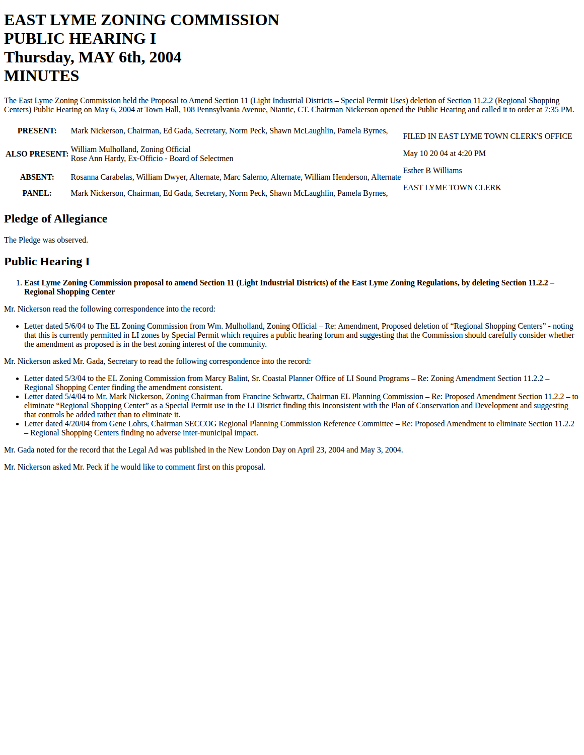EAST LYME ZONING COMMISSION
PUBLIC HEARING I
Thursday, MAY 6th, 2004
MINUTES
The East Lyme Zoning Commission held the Proposal to Amend Section 11 (Light Industrial Districts – Special Permit Uses) deletion of Section 11.2.2 (Regional Shopping Centers) Public Hearing on May 6, 2004 at Town Hall, 108 Pennsylvania Avenue, Niantic, CT. Chairman Nickerson opened the Public Hearing and called it to order at 7:35 PM.
| PRESENT: | Mark Nickerson, Chairman, Ed Gada, Secretary, Norm Peck, Shawn McLaughlin, Pamela Byrnes, | FILED IN EAST LYME TOWN CLERK'S OFFICE May 10 20 04 at 4:20 PM Esther B Williams EAST LYME TOWN CLERK |
| ALSO PRESENT: | William Mulholland, Zoning Official Rose Ann Hardy, Ex-Officio - Board of Selectmen |
| ABSENT: | Rosanna Carabelas, William Dwyer, Alternate, Marc Salerno, Alternate, William Henderson, Alternate |
| PANEL: | Mark Nickerson, Chairman, Ed Gada, Secretary, Norm Peck, Shawn McLaughlin, Pamela Byrnes, |
Pledge of Allegiance
The Pledge was observed.
Public Hearing I
East Lyme Zoning Commission proposal to amend Section 11 (Light Industrial Districts) of the East Lyme Zoning Regulations, by deleting Section 11.2.2 – Regional Shopping Center
Mr. Nickerson read the following correspondence into the record:
Letter dated 5/6/04 to The EL Zoning Commission from Wm. Mulholland, Zoning Official – Re: Amendment, Proposed deletion of “Regional Shopping Centers” - noting that this is currently permitted in LI zones by Special Permit which requires a public hearing forum and suggesting that the Commission should carefully consider whether the amendment as proposed is in the best zoning interest of the community.
Mr. Nickerson asked Mr. Gada, Secretary to read the following correspondence into the record:
Letter dated 5/3/04 to the EL Zoning Commission from Marcy Balint, Sr. Coastal Planner Office of LI Sound Programs – Re: Zoning Amendment Section 11.2.2 – Regional Shopping Center finding the amendment consistent.
Letter dated 5/4/04 to Mr. Mark Nickerson, Zoning Chairman from Francine Schwartz, Chairman EL Planning Commission – Re: Proposed Amendment Section 11.2.2 – to eliminate “Regional Shopping Center” as a Special Permit use in the LI District finding this Inconsistent with the Plan of Conservation and Development and suggesting that controls be added rather than to eliminate it.
Letter dated 4/20/04 from Gene Lohrs, Chairman SECCOG Regional Planning Commission Reference Committee – Re: Proposed Amendment to eliminate Section 11.2.2 – Regional Shopping Centers finding no adverse inter-municipal impact.
Mr. Gada noted for the record that the Legal Ad was published in the New London Day on April 23, 2004 and May 3, 2004.
Mr. Nickerson asked Mr. Peck if he would like to comment first on this proposal.